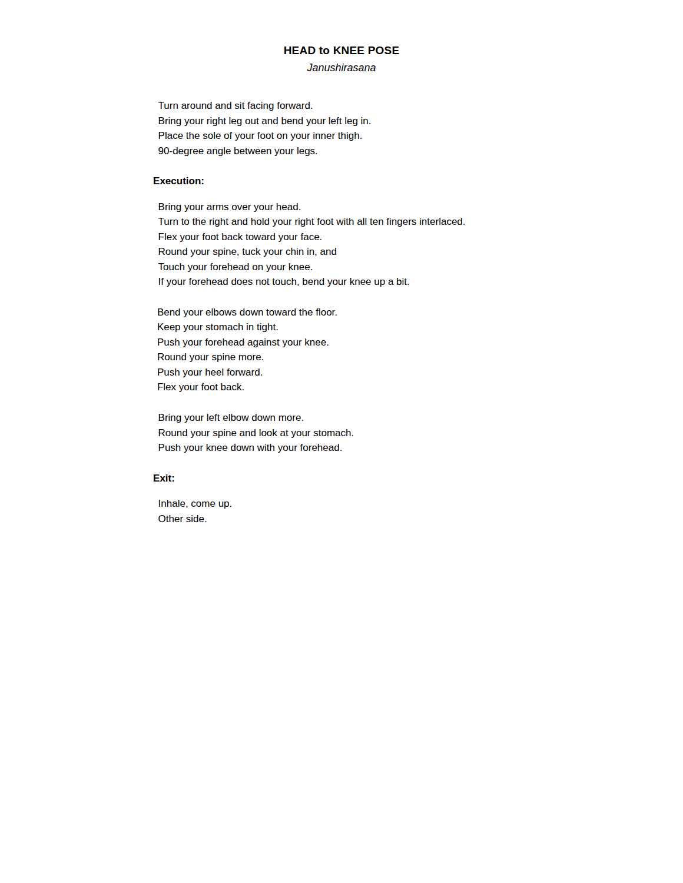HEAD to KNEE POSE
Janushirasana
Turn around and sit facing forward.
Bring your right leg out and bend your left leg in.
Place the sole of your foot on your inner thigh.
90-degree angle between your legs.
Execution:
Bring your arms over your head.
Turn to the right and hold your right foot with all ten fingers interlaced.
Flex your foot back toward your face.
Round your spine, tuck your chin in, and
Touch your forehead on your knee.
If your forehead does not touch, bend your knee up a bit.
Bend your elbows down toward the floor.
Keep your stomach in tight.
Push your forehead against your knee.
Round your spine more.
Push your heel forward.
Flex your foot back.
Bring your left elbow down more.
Round your spine and look at your stomach.
Push your knee down with your forehead.
Exit:
Inhale, come up.
Other side.